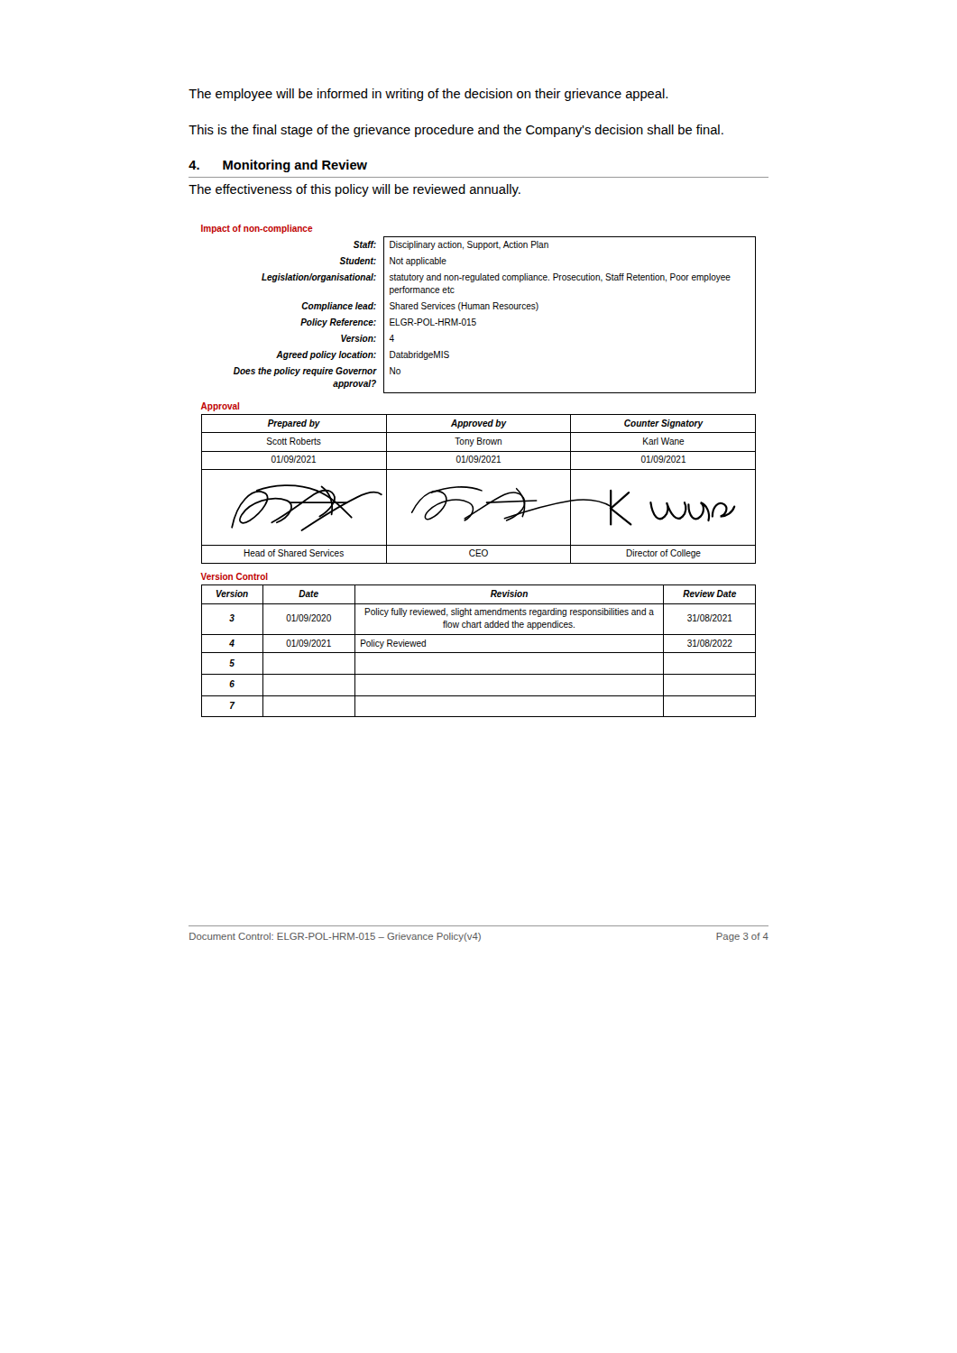The employee will be informed in writing of the decision on their grievance appeal.
This is the final stage of the grievance procedure and the Company's decision shall be final.
4. Monitoring and Review
The effectiveness of this policy will be reviewed annually.
Impact of non-compliance
| Staff: | Disciplinary action, Support, Action Plan |
| Student: | Not applicable |
| Legislation/organisational: | statutory and non-regulated compliance. Prosecution, Staff Retention, Poor employee performance etc |
| Compliance lead: | Shared Services (Human Resources) |
| Policy Reference: | ELGR-POL-HRM-015 |
| Version: | 4 |
| Agreed policy location: | DatabridgeMIS |
| Does the policy require Governor approval? | No |
Approval
| Prepared by | Approved by | Counter Signatory |
| Scott Roberts | Tony Brown | Karl Wane |
| 01/09/2021 | 01/09/2021 | 01/09/2021 |
| Head of Shared Services | CEO | Director of College |
Version Control
| Version | Date | Revision | Review Date |
| --- | --- | --- | --- |
| 3 | 01/09/2020 | Policy fully reviewed, slight amendments regarding responsibilities and a flow chart added the appendices. | 31/08/2021 |
| 4 | 01/09/2021 | Policy Reviewed | 31/08/2022 |
| 5 | | | |
| 6 | | | |
| 7 | | | |
Document Control: ELGR-POL-HRM-015 – Grievance Policy(v4) Page 3 of 4